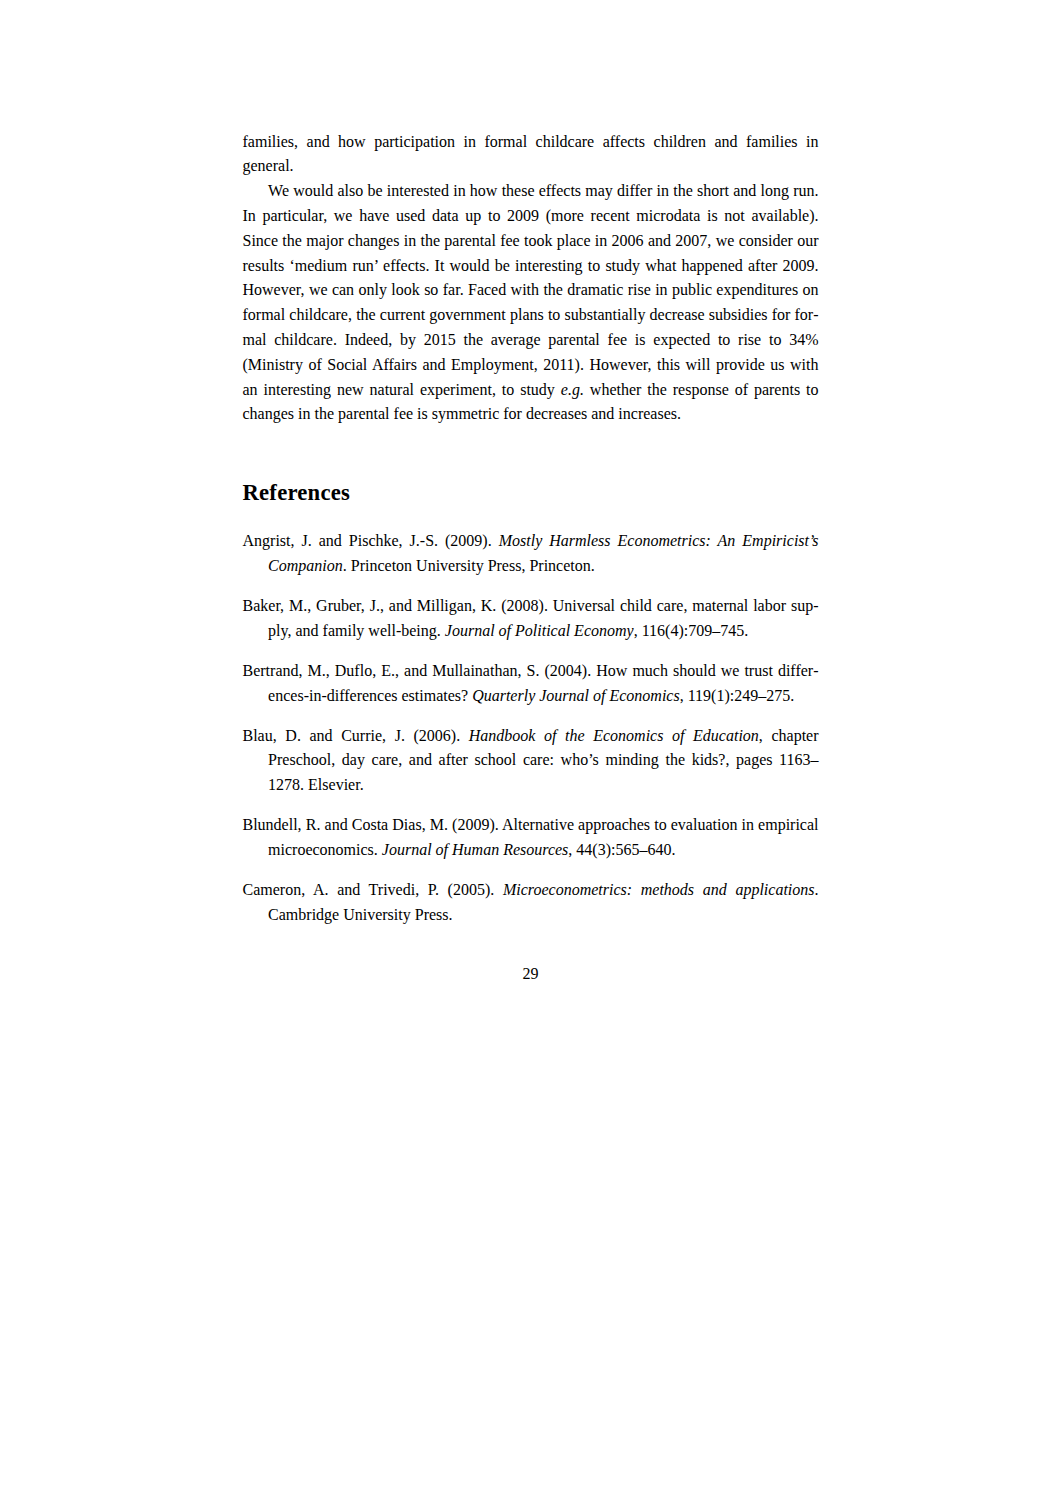families, and how participation in formal childcare affects children and families in general.
We would also be interested in how these effects may differ in the short and long run. In particular, we have used data up to 2009 (more recent microdata is not available). Since the major changes in the parental fee took place in 2006 and 2007, we consider our results ‘medium run’ effects. It would be interesting to study what happened after 2009. However, we can only look so far. Faced with the dramatic rise in public expenditures on formal childcare, the current government plans to substantially decrease subsidies for formal childcare. Indeed, by 2015 the average parental fee is expected to rise to 34% (Ministry of Social Affairs and Employment, 2011). However, this will provide us with an interesting new natural experiment, to study e.g. whether the response of parents to changes in the parental fee is symmetric for decreases and increases.
References
Angrist, J. and Pischke, J.-S. (2009). Mostly Harmless Econometrics: An Empiricist’s Companion. Princeton University Press, Princeton.
Baker, M., Gruber, J., and Milligan, K. (2008). Universal child care, maternal labor supply, and family well-being. Journal of Political Economy, 116(4):709–745.
Bertrand, M., Duflo, E., and Mullainathan, S. (2004). How much should we trust differences-in-differences estimates? Quarterly Journal of Economics, 119(1):249–275.
Blau, D. and Currie, J. (2006). Handbook of the Economics of Education, chapter Preschool, day care, and after school care: who’s minding the kids?, pages 1163–1278. Elsevier.
Blundell, R. and Costa Dias, M. (2009). Alternative approaches to evaluation in empirical microeconomics. Journal of Human Resources, 44(3):565–640.
Cameron, A. and Trivedi, P. (2005). Microeconometrics: methods and applications. Cambridge University Press.
29